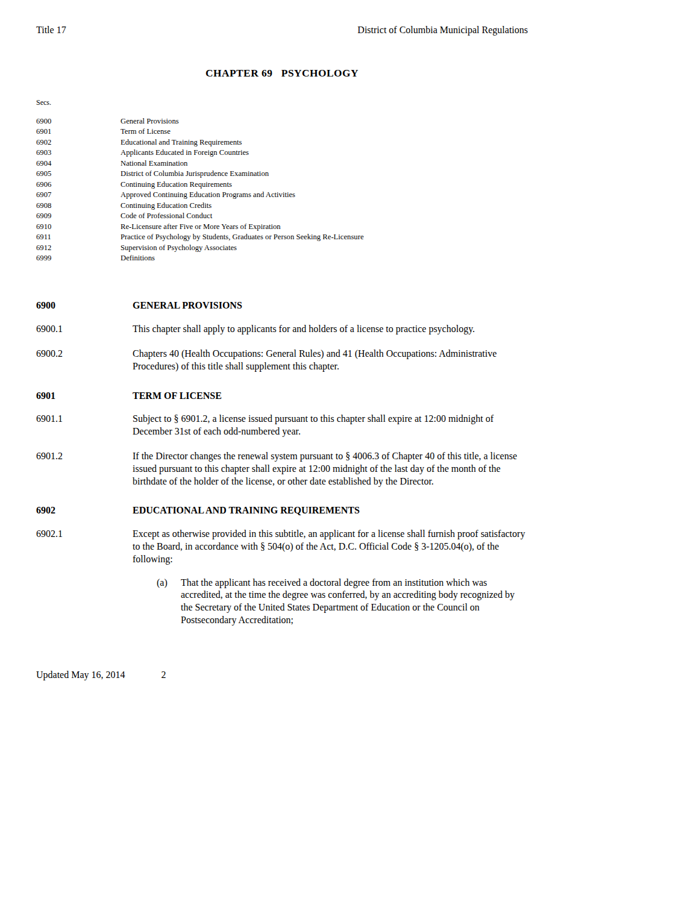Title 17
District of Columbia Municipal Regulations
CHAPTER 69 PSYCHOLOGY
Secs.
| 6900 | General Provisions |
| 6901 | Term of License |
| 6902 | Educational and Training Requirements |
| 6903 | Applicants Educated in Foreign Countries |
| 6904 | National Examination |
| 6905 | District of Columbia Jurisprudence Examination |
| 6906 | Continuing Education Requirements |
| 6907 | Approved Continuing Education Programs and Activities |
| 6908 | Continuing Education Credits |
| 6909 | Code of Professional Conduct |
| 6910 | Re-Licensure after Five or More Years of Expiration |
| 6911 | Practice of Psychology by Students, Graduates or Person Seeking Re-Licensure |
| 6912 | Supervision of Psychology Associates |
| 6999 | Definitions |
6900
General Provisions
6900.1
This chapter shall apply to applicants for and holders of a license to practice psychology.
6900.2
Chapters 40 (Health Occupations: General Rules) and 41 (Health Occupations: Administrative Procedures) of this title shall supplement this chapter.
6901
Term of License
6901.1
Subject to § 6901.2, a license issued pursuant to this chapter shall expire at 12:00 midnight of December 31st of each odd-numbered year.
6901.2
If the Director changes the renewal system pursuant to § 4006.3 of Chapter 40 of this title, a license issued pursuant to this chapter shall expire at 12:00 midnight of the last day of the month of the birthdate of the holder of the license, or other date established by the Director.
6902
Educational and Training Requirements
6902.1
Except as otherwise provided in this subtitle, an applicant for a license shall furnish proof satisfactory to the Board, in accordance with § 504(o) of the Act, D.C. Official Code § 3-1205.04(o), of the following:
(a)
That the applicant has received a doctoral degree from an institution which was accredited, at the time the degree was conferred, by an accrediting body recognized by the Secretary of the United States Department of Education or the Council on Postsecondary Accreditation;
Updated May 16, 2014
2